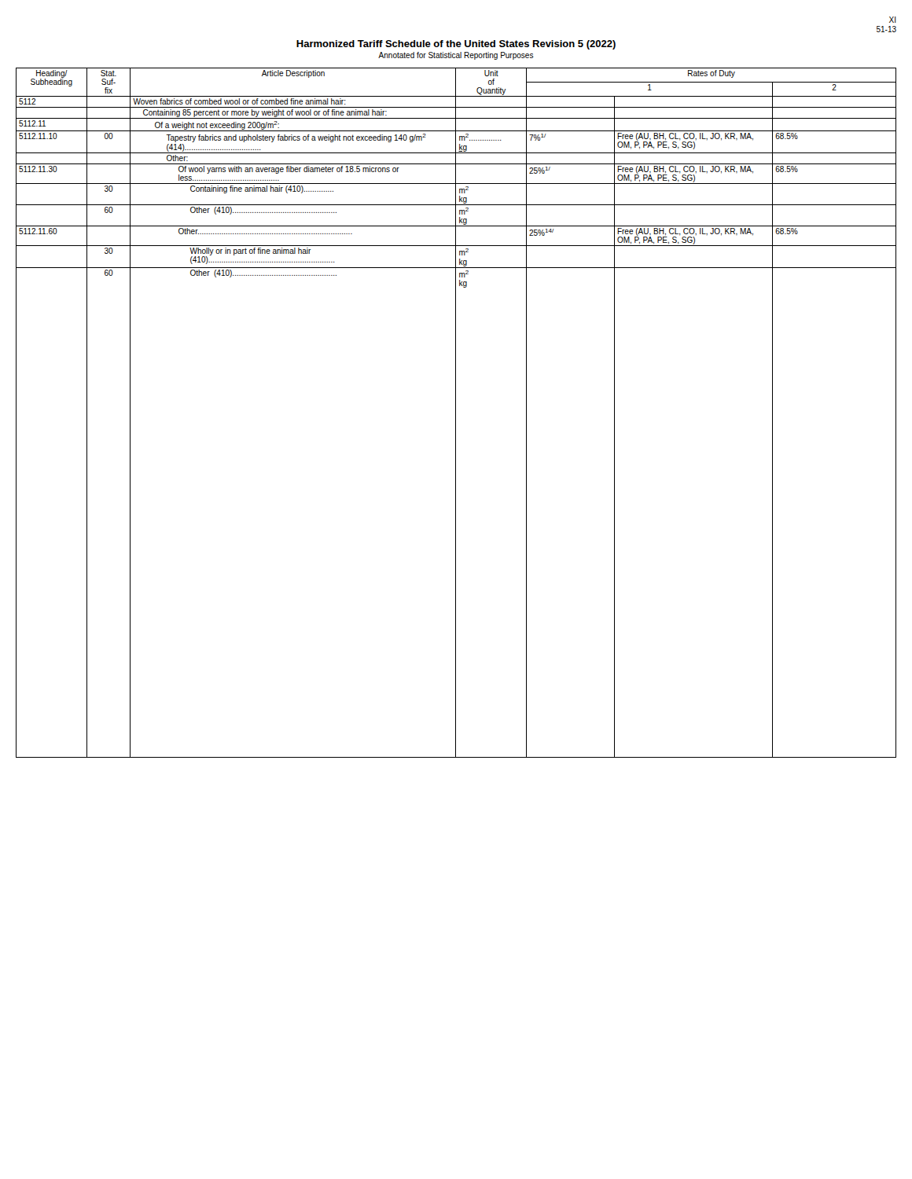XI
51-13
Harmonized Tariff Schedule of the United States Revision 5 (2022)
Annotated for Statistical Reporting Purposes
| Heading/ Subheading | Stat. Suf- fix | Article Description | Unit of Quantity | Rates of Duty |
| --- | --- | --- | --- | --- |
| 1 | 2 |
| 5112 | | Woven fabrics of combed wool or of combed fine animal hair: | | | | |
| | | Containing 85 percent or more by weight of wool or of fine animal hair: | | | | |
| 5112.11 | | Of a weight not exceeding 200g/m 2 : | | | | |
| 5112.11.10 | 00 | Tapestry fabrics and upholstery fabrics of a weight not exceeding 140 g/m 2 (414)................................... | m 2 ............... kg | 7% 1/ | Free (AU, BH, CL, CO, IL, JO, KR, MA, OM, P, PA, PE, S, SG) | 68.5% |
| | | Other: | | | | |
| 5112.11.30 | | Of wool yarns with an average fiber diameter of 18.5 microns or less........................................ | | 25% 1/ | Free (AU, BH, CL, CO, IL, JO, KR, MA, OM, P, PA, PE, S, SG) | 68.5% |
| | 30 | Containing fine animal hair (410).............. | m 2 kg | | | |
| | 60 | Other (410)................................................ | m 2 kg | | | |
| 5112.11.60 | | Other....................................................................... | | 25% 14/ | Free (AU, BH, CL, CO, IL, JO, KR, MA, OM, P, PA, PE, S, SG) | 68.5% |
| | 30 | Wholly or in part of fine animal hair (410).......................................................... | m 2 kg | | | |
| | 60 | Other (410)................................................ | m 2 kg | | | |